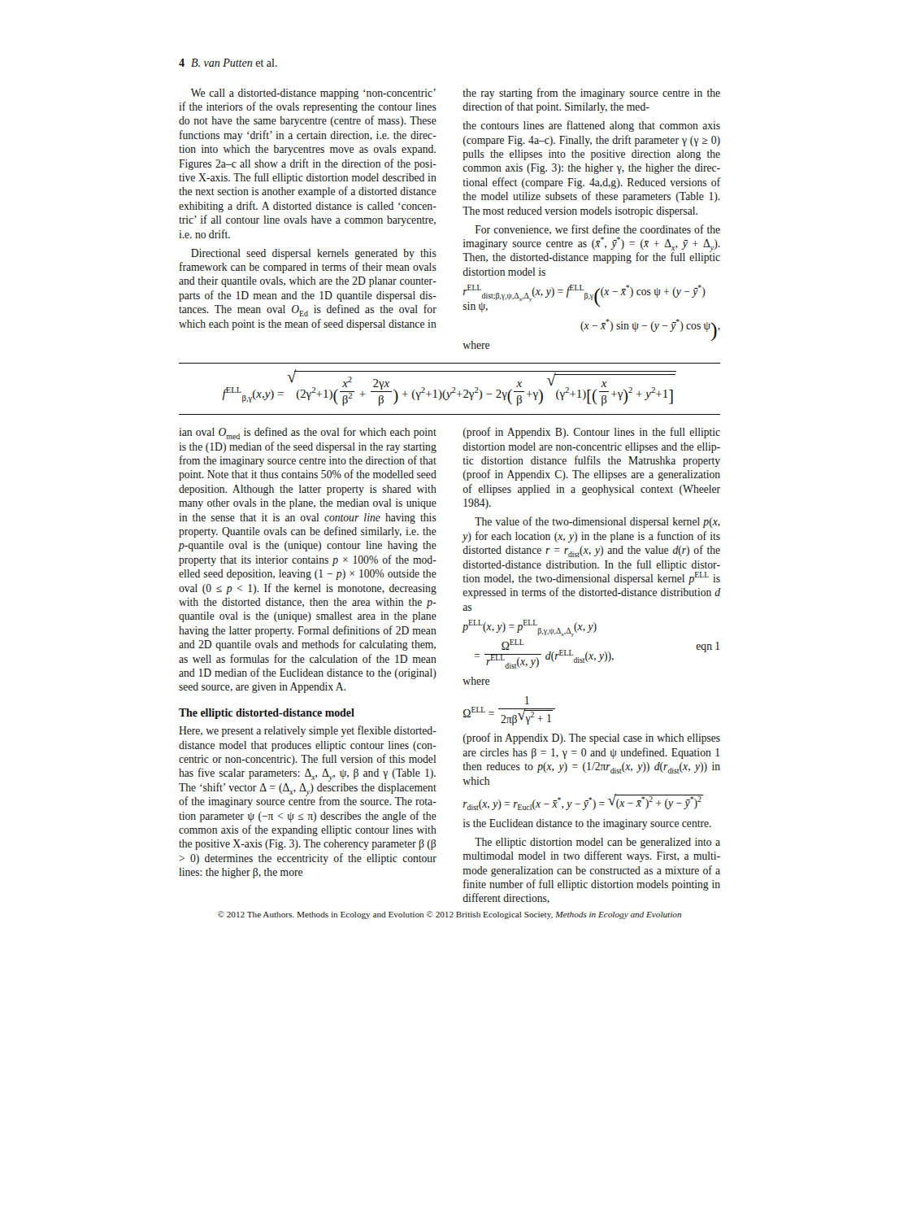4 B. van Putten et al.
We call a distorted-distance mapping ‘non-concentric’ if the interiors of the ovals representing the contour lines do not have the same barycentre (centre of mass). These functions may ‘drift’ in a certain direction, i.e. the direction into which the barycentres move as ovals expand. Figures 2a–c all show a drift in the direction of the positive X-axis. The full elliptic distortion model described in the next section is another example of a distorted distance exhibiting a drift. A distorted distance is called ‘concentric’ if all contour line ovals have a common barycentre, i.e. no drift.
Directional seed dispersal kernels generated by this framework can be compared in terms of their mean ovals and their quantile ovals, which are the 2D planar counterparts of the 1D mean and the 1D quantile dispersal distances. The mean oval OEd is defined as the oval for which each point is the mean of seed dispersal distance in the ray starting from the imaginary source centre in the direction of that point. Similarly, the med-
the contours lines are flattened along that common axis (compare Fig. 4a–c). Finally, the drift parameter γ (γ ≥ 0) pulls the ellipses into the positive direction along the common axis (Fig. 3): the higher γ, the higher the directional effect (compare Fig. 4a,d,g). Reduced versions of the model utilize subsets of these parameters (Table 1). The most reduced version models isotropic dispersal.
For convenience, we first define the coordinates of the imaginary source centre as (x̄*, ȳ*) = (x̄ + Δx, ȳ + Δy). Then, the distorted-distance mapping for the full elliptic distortion model is
rELLdist;β,γ,ψ,Δx,Δy(x, y) = fELLβ,γ((x − x̄*) cos ψ + (y − ȳ*) sin ψ,
(x − x̄*) sin ψ − (y − ȳ*) cos ψ),
where
fELLβ,γ(x,y) = (2γ2+1)(x2 β2 + 2γx β) + (γ2+1)(y2+2γ2) − 2γ(xβ+γ) (γ2+1)[(xβ+γ)2 + y2+1]
ian oval Omed is defined as the oval for which each point is the (1D) median of the seed dispersal in the ray starting from the imaginary source centre into the direction of that point. Note that it thus contains 50% of the modelled seed deposition. Although the latter property is shared with many other ovals in the plane, the median oval is unique in the sense that it is an oval contour line having this property. Quantile ovals can be defined similarly, i.e. the p-quantile oval is the (unique) contour line having the property that its interior contains p × 100% of the modelled seed deposition, leaving (1 − p) × 100% outside the oval (0 ≤ p < 1). If the kernel is monotone, decreasing with the distorted distance, then the area within the p-quantile oval is the (unique) smallest area in the plane having the latter property. Formal definitions of 2D mean and 2D quantile ovals and methods for calculating them, as well as formulas for the calculation of the 1D mean and 1D median of the Euclidean distance to the (original) seed source, are given in Appendix A.
The elliptic distorted-distance model
Here, we present a relatively simple yet flexible distorted-distance model that produces elliptic contour lines (concentric or non-concentric). The full version of this model has five scalar parameters: Δx, Δy, ψ, β and γ (Table 1). The ‘shift’ vector Δ = (Δx, Δy) describes the displacement of the imaginary source centre from the source. The rotation parameter ψ (−π < ψ ≤ π) describes the angle of the common axis of the expanding elliptic contour lines with the positive X-axis (Fig. 3). The coherency parameter β (β > 0) determines the eccentricity of the elliptic contour lines: the higher β, the more
(proof in Appendix B). Contour lines in the full elliptic distortion model are non-concentric ellipses and the elliptic distortion distance fulfils the Matrushka property (proof in Appendix C). The ellipses are a generalization of ellipses applied in a geophysical context (Wheeler 1984).
The value of the two-dimensional dispersal kernel p(x, y) for each location (x, y) in the plane is a function of its distorted distance r = rdist(x, y) and the value d(r) of the distorted-distance distribution. In the full elliptic distortion model, the two-dimensional dispersal kernel pELL is expressed in terms of the distorted-distance distribution d as
pELL(x, y) = pELLβ,γ,ψ,Δx,Δy(x, y)
eqn 1 = ΩELL rELLdist(x, y) d(rELLdist(x, y)),
where
ΩELL = 12πβγ2 + 1
(proof in Appendix D). The special case in which ellipses are circles has β = 1, γ = 0 and ψ undefined. Equation 1 then reduces to p(x, y) = (1/2πrdist(x, y)) d(rdist(x, y)) in which
rdist(x, y) = rEucl(x − x̄*, y − ȳ*) = (x − x̄*)2 + (y − ȳ*)2
is the Euclidean distance to the imaginary source centre.
The elliptic distortion model can be generalized into a multimodal model in two different ways. First, a multimode generalization can be constructed as a mixture of a finite number of full elliptic distortion models pointing in different directions,
© 2012 The Authors. Methods in Ecology and Evolution © 2012 British Ecological Society, Methods in Ecology and Evolution